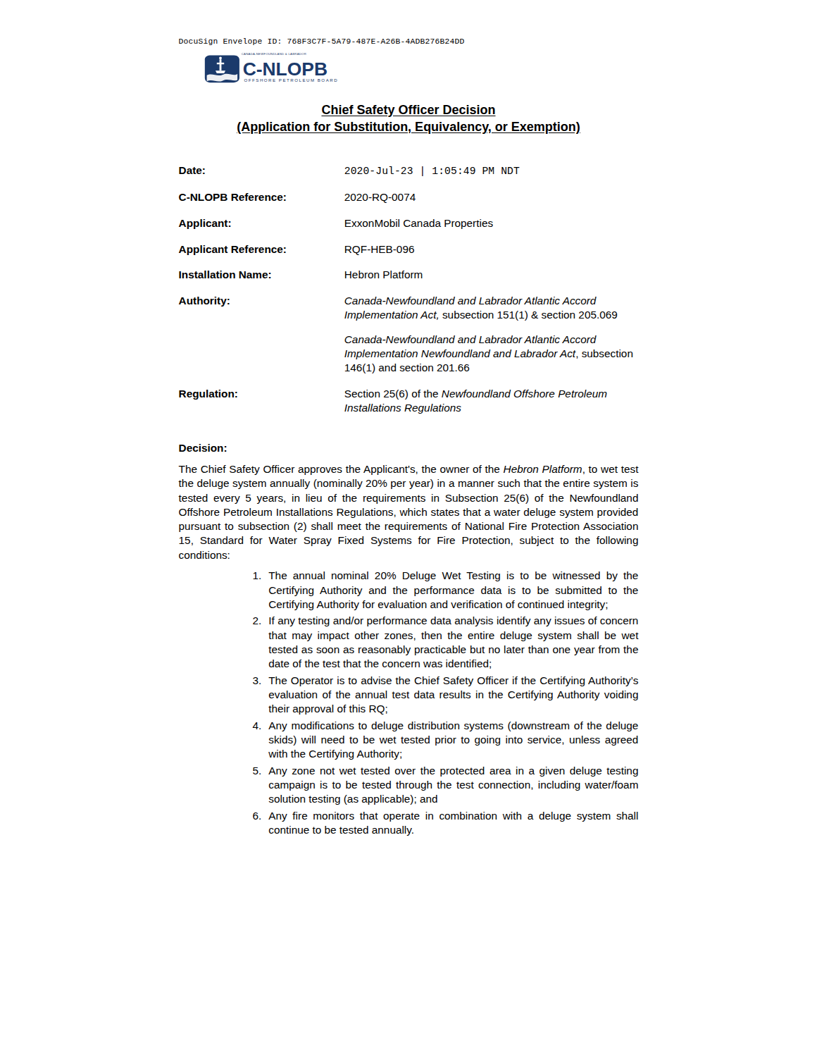DocuSign Envelope ID: 768F3C7F-5A79-487E-A26B-4ADB276B24DD
CANADA-NEWFOUNDLAND & LABRADOR C-NLOPB OFFSHORE PETROLEUM BOARD
Chief Safety Officer Decision (Application for Substitution, Equivalency, or Exemption)
| Date: | 2020-Jul-23 / 1:05:49 PM NDT |
| C-NLOPB Reference: | 2020-RQ-0074 |
| Applicant: | ExxonMobil Canada Properties |
| Applicant Reference: | RQF-HEB-096 |
| Installation Name: | Hebron Platform |
| Authority: | Canada-Newfoundland and Labrador Atlantic Accord Implementation Act, subsection 151(1) & section 205.069 Canada-Newfoundland and Labrador Atlantic Accord Implementation Newfoundland and Labrador Act , subsection 146(1) and section 201.66 |
| Regulation: | Section 25(6) of the Newfoundland Offshore Petroleum Installations Regulations |
Decision:
The Chief Safety Officer approves the Applicant's, the owner of the Hebron Platform, to wet test the deluge system annually (nominally 20% per year) in a manner such that the entire system is tested every 5 years, in lieu of the requirements in Subsection 25(6) of the Newfoundland Offshore Petroleum Installations Regulations, which states that a water deluge system provided pursuant to subsection (2) shall meet the requirements of National Fire Protection Association 15, Standard for Water Spray Fixed Systems for Fire Protection, subject to the following conditions:
The annual nominal 20% Deluge Wet Testing is to be witnessed by the Certifying Authority and the performance data is to be submitted to the Certifying Authority for evaluation and verification of continued integrity;
If any testing and/or performance data analysis identify any issues of concern that may impact other zones, then the entire deluge system shall be wet tested as soon as reasonably practicable but no later than one year from the date of the test that the concern was identified;
The Operator is to advise the Chief Safety Officer if the Certifying Authority’s evaluation of the annual test data results in the Certifying Authority voiding their approval of this RQ;
Any modifications to deluge distribution systems (downstream of the deluge skids) will need to be wet tested prior to going into service, unless agreed with the Certifying Authority;
Any zone not wet tested over the protected area in a given deluge testing campaign is to be tested through the test connection, including water/foam solution testing (as applicable); and
Any fire monitors that operate in combination with a deluge system shall continue to be tested annually.